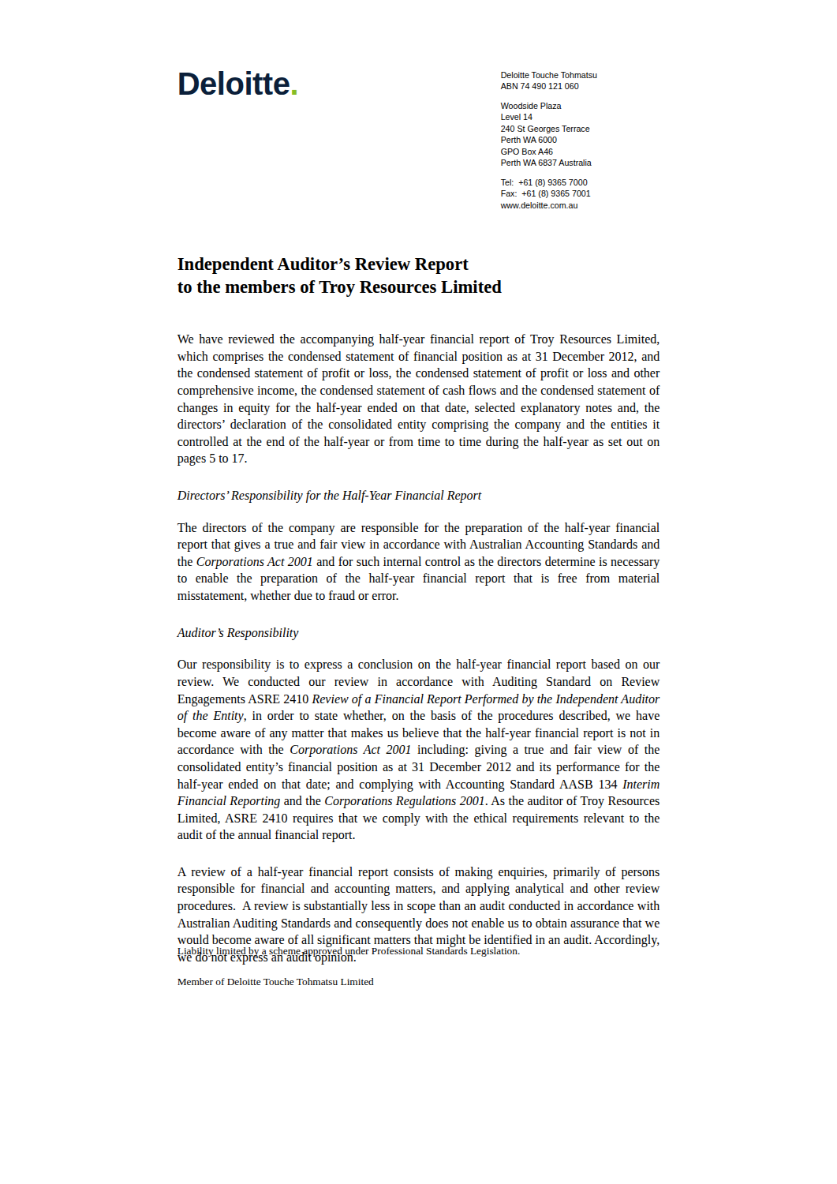Deloitte.
Deloitte Touche Tohmatsu
ABN 74 490 121 060
Woodside Plaza
Level 14
240 St Georges Terrace
Perth WA 6000
GPO Box A46
Perth WA 6837 Australia
Tel: +61 (8) 9365 7000
Fax: +61 (8) 9365 7001
www.deloitte.com.au
Independent Auditor’s Review Report
to the members of Troy Resources Limited
We have reviewed the accompanying half-year financial report of Troy Resources Limited, which comprises the condensed statement of financial position as at 31 December 2012, and the condensed statement of profit or loss, the condensed statement of profit or loss and other comprehensive income, the condensed statement of cash flows and the condensed statement of changes in equity for the half-year ended on that date, selected explanatory notes and, the directors’ declaration of the consolidated entity comprising the company and the entities it controlled at the end of the half-year or from time to time during the half-year as set out on pages 5 to 17.
Directors’ Responsibility for the Half-Year Financial Report
The directors of the company are responsible for the preparation of the half-year financial report that gives a true and fair view in accordance with Australian Accounting Standards and the Corporations Act 2001 and for such internal control as the directors determine is necessary to enable the preparation of the half-year financial report that is free from material misstatement, whether due to fraud or error.
Auditor’s Responsibility
Our responsibility is to express a conclusion on the half-year financial report based on our review. We conducted our review in accordance with Auditing Standard on Review Engagements ASRE 2410 Review of a Financial Report Performed by the Independent Auditor of the Entity, in order to state whether, on the basis of the procedures described, we have become aware of any matter that makes us believe that the half-year financial report is not in accordance with the Corporations Act 2001 including: giving a true and fair view of the consolidated entity’s financial position as at 31 December 2012 and its performance for the half-year ended on that date; and complying with Accounting Standard AASB 134 Interim Financial Reporting and the Corporations Regulations 2001. As the auditor of Troy Resources Limited, ASRE 2410 requires that we comply with the ethical requirements relevant to the audit of the annual financial report.
A review of a half-year financial report consists of making enquiries, primarily of persons responsible for financial and accounting matters, and applying analytical and other review procedures. A review is substantially less in scope than an audit conducted in accordance with Australian Auditing Standards and consequently does not enable us to obtain assurance that we would become aware of all significant matters that might be identified in an audit. Accordingly, we do not express an audit opinion.
Liability limited by a scheme approved under Professional Standards Legislation.
Member of Deloitte Touche Tohmatsu Limited